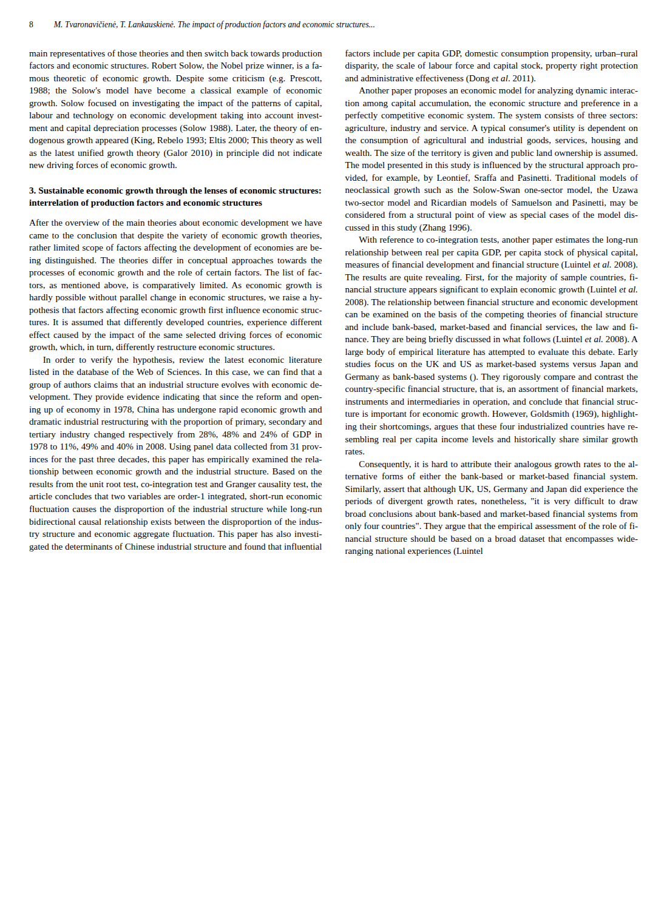8 M. Tvaronavičienė, T. Lankauskienė. The impact of production factors and economic structures...
main representatives of those theories and then switch back towards production factors and economic structures. Robert Solow, the Nobel prize winner, is a famous theoretic of economic growth. Despite some criticism (e.g. Prescott, 1988; the Solow's model have become a classical example of economic growth. Solow focused on investigating the impact of the patterns of capital, labour and technology on economic development taking into account investment and capital depreciation processes (Solow 1988). Later, the theory of endogenous growth appeared (King, Rebelo 1993; Eltis 2000; This theory as well as the latest unified growth theory (Galor 2010) in principle did not indicate new driving forces of economic growth.
3. Sustainable economic growth through the lenses of economic structures: interrelation of production factors and economic structures
After the overview of the main theories about economic development we have came to the conclusion that despite the variety of economic growth theories, rather limited scope of factors affecting the development of economies are being distinguished. The theories differ in conceptual approaches towards the processes of economic growth and the role of certain factors. The list of factors, as mentioned above, is comparatively limited. As economic growth is hardly possible without parallel change in economic structures, we raise a hypothesis that factors affecting economic growth first influence economic structures. It is assumed that differently developed countries, experience different effect caused by the impact of the same selected driving forces of economic growth, which, in turn, differently restructure economic structures.
In order to verify the hypothesis, review the latest economic literature listed in the database of the Web of Sciences. In this case, we can find that a group of authors claims that an industrial structure evolves with economic development. They provide evidence indicating that since the reform and opening up of economy in 1978, China has undergone rapid economic growth and dramatic industrial restructuring with the proportion of primary, secondary and tertiary industry changed respectively from 28%, 48% and 24% of GDP in 1978 to 11%, 49% and 40% in 2008. Using panel data collected from 31 provinces for the past three decades, this paper has empirically examined the relationship between economic growth and the industrial structure. Based on the results from the unit root test, co-integration test and Granger causality test, the article concludes that two variables are order-1 integrated, short-run economic fluctuation causes the disproportion of the industrial structure while long-run bidirectional causal relationship exists between the disproportion of the industry structure and economic aggregate fluctuation. This paper has also investigated the determinants of Chinese industrial structure and found that influential factors include per capita GDP, domestic consumption propensity, urban–rural disparity, the scale of labour force and capital stock, property right protection and administrative effectiveness (Dong et al. 2011).
Another paper proposes an economic model for analyzing dynamic interaction among capital accumulation, the economic structure and preference in a perfectly competitive economic system. The system consists of three sectors: agriculture, industry and service. A typical consumer's utility is dependent on the consumption of agricultural and industrial goods, services, housing and wealth. The size of the territory is given and public land ownership is assumed. The model presented in this study is influenced by the structural approach provided, for example, by Leontief, Sraffa and Pasinetti. Traditional models of neoclassical growth such as the Solow-Swan one-sector model, the Uzawa two-sector model and Ricardian models of Samuelson and Pasinetti, may be considered from a structural point of view as special cases of the model discussed in this study (Zhang 1996).
With reference to co-integration tests, another paper estimates the long-run relationship between real per capita GDP, per capita stock of physical capital, measures of financial development and financial structure (Luintel et al. 2008). The results are quite revealing. First, for the majority of sample countries, financial structure appears significant to explain economic growth (Luintel et al. 2008). The relationship between financial structure and economic development can be examined on the basis of the competing theories of financial structure and include bank-based, market-based and financial services, the law and finance. They are being briefly discussed in what follows (Luintel et al. 2008). A large body of empirical literature has attempted to evaluate this debate. Early studies focus on the UK and US as market-based systems versus Japan and Germany as bank-based systems (). They rigorously compare and contrast the country-specific financial structure, that is, an assortment of financial markets, instruments and intermediaries in operation, and conclude that financial structure is important for economic growth. However, Goldsmith (1969), highlighting their shortcomings, argues that these four industrialized countries have resembling real per capita income levels and historically share similar growth rates.
Consequently, it is hard to attribute their analogous growth rates to the alternative forms of either the bank-based or market-based financial system. Similarly, assert that although UK, US, Germany and Japan did experience the periods of divergent growth rates, nonetheless, "it is very difficult to draw broad conclusions about bank-based and market-based financial systems from only four countries". They argue that the empirical assessment of the role of financial structure should be based on a broad dataset that encompasses wide-ranging national experiences (Luintel